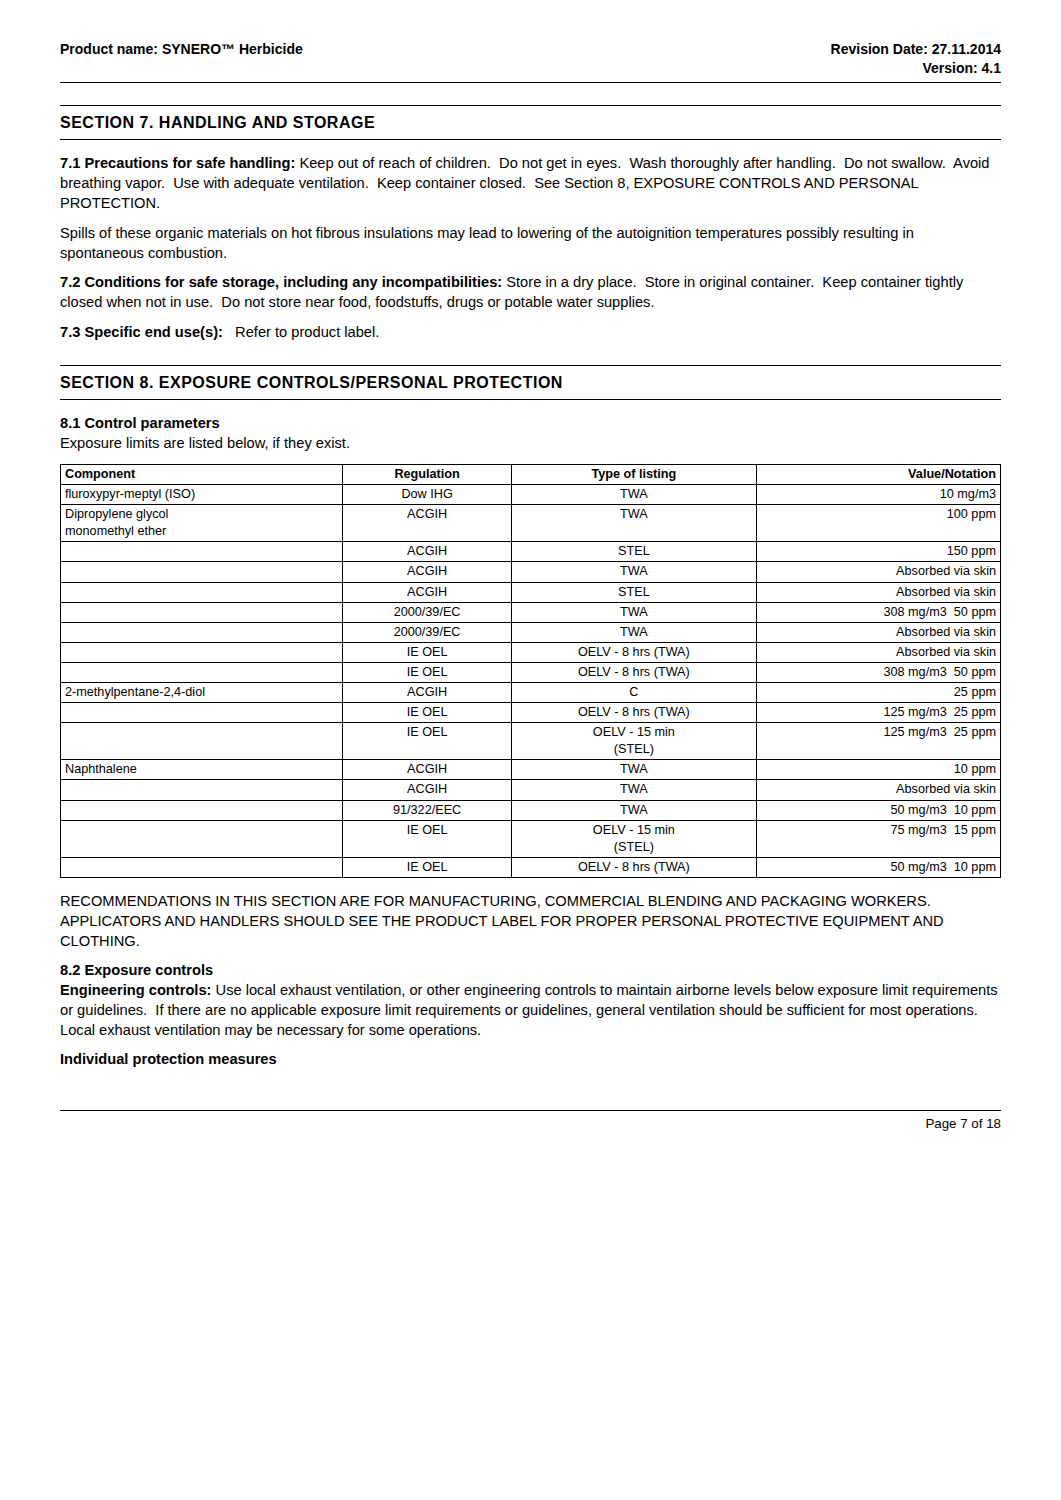Product name: SYNERO™ Herbicide
Revision Date: 27.11.2014
Version: 4.1
SECTION 7. HANDLING AND STORAGE
7.1 Precautions for safe handling: Keep out of reach of children. Do not get in eyes. Wash thoroughly after handling. Do not swallow. Avoid breathing vapor. Use with adequate ventilation. Keep container closed. See Section 8, EXPOSURE CONTROLS AND PERSONAL PROTECTION.
Spills of these organic materials on hot fibrous insulations may lead to lowering of the autoignition temperatures possibly resulting in spontaneous combustion.
7.2 Conditions for safe storage, including any incompatibilities: Store in a dry place. Store in original container. Keep container tightly closed when not in use. Do not store near food, foodstuffs, drugs or potable water supplies.
7.3 Specific end use(s): Refer to product label.
SECTION 8. EXPOSURE CONTROLS/PERSONAL PROTECTION
8.1 Control parameters
Exposure limits are listed below, if they exist.
| Component | Regulation | Type of listing | Value/Notation |
| --- | --- | --- | --- |
| fluroxypyr-meptyl (ISO) | Dow IHG | TWA | 10 mg/m3 |
| Dipropylene glycol monomethyl ether | ACGIH | TWA | 100 ppm |
| | ACGIH | STEL | 150 ppm |
| | ACGIH | TWA | Absorbed via skin |
| | ACGIH | STEL | Absorbed via skin |
| | 2000/39/EC | TWA | 308 mg/m3 50 ppm |
| | 2000/39/EC | TWA | Absorbed via skin |
| | IE OEL | OELV - 8 hrs (TWA) | Absorbed via skin |
| | IE OEL | OELV - 8 hrs (TWA) | 308 mg/m3 50 ppm |
| 2-methylpentane-2,4-diol | ACGIH | C | 25 ppm |
| | IE OEL | OELV - 8 hrs (TWA) | 125 mg/m3 25 ppm |
| | IE OEL | OELV - 15 min (STEL) | 125 mg/m3 25 ppm |
| Naphthalene | ACGIH | TWA | 10 ppm |
| | ACGIH | TWA | Absorbed via skin |
| | 91/322/EEC | TWA | 50 mg/m3 10 ppm |
| | IE OEL | OELV - 15 min (STEL) | 75 mg/m3 15 ppm |
| | IE OEL | OELV - 8 hrs (TWA) | 50 mg/m3 10 ppm |
RECOMMENDATIONS IN THIS SECTION ARE FOR MANUFACTURING, COMMERCIAL BLENDING AND PACKAGING WORKERS. APPLICATORS AND HANDLERS SHOULD SEE THE PRODUCT LABEL FOR PROPER PERSONAL PROTECTIVE EQUIPMENT AND CLOTHING.
8.2 Exposure controls
Engineering controls: Use local exhaust ventilation, or other engineering controls to maintain airborne levels below exposure limit requirements or guidelines. If there are no applicable exposure limit requirements or guidelines, general ventilation should be sufficient for most operations. Local exhaust ventilation may be necessary for some operations.
Individual protection measures
Page 7 of 18